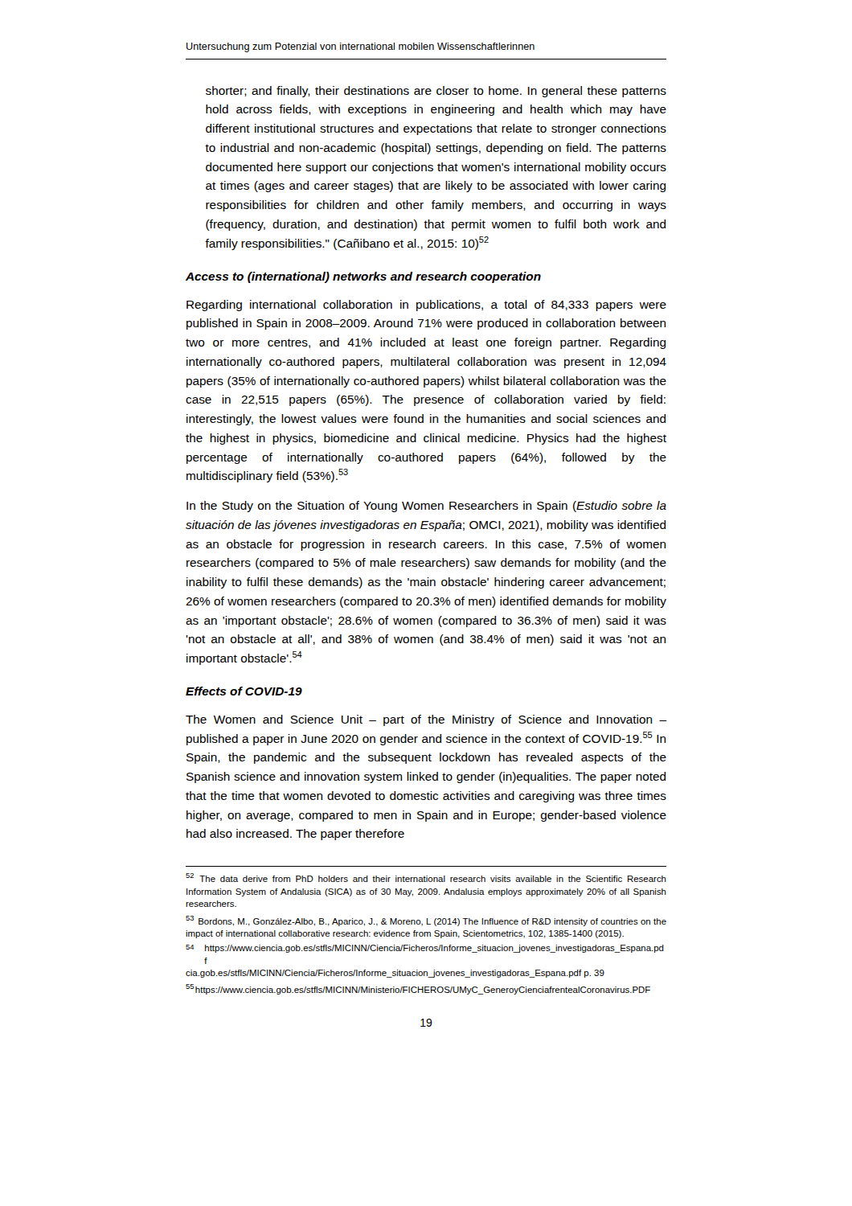Untersuchung zum Potenzial von international mobilen Wissenschaftlerinnen
shorter; and finally, their destinations are closer to home. In general these patterns hold across fields, with exceptions in engineering and health which may have different institutional structures and expectations that relate to stronger connections to industrial and non-academic (hospital) settings, depending on field. The patterns documented here support our conjections that women's international mobility occurs at times (ages and career stages) that are likely to be associated with lower caring responsibilities for children and other family members, and occurring in ways (frequency, duration, and destination) that permit women to fulfil both work and family responsibilities." (Cañibano et al., 2015: 10)52
Access to (international) networks and research cooperation
Regarding international collaboration in publications, a total of 84,333 papers were published in Spain in 2008–2009. Around 71% were produced in collaboration between two or more centres, and 41% included at least one foreign partner. Regarding internationally co-authored papers, multilateral collaboration was present in 12,094 papers (35% of internationally co-authored papers) whilst bilateral collaboration was the case in 22,515 papers (65%). The presence of collaboration varied by field: interestingly, the lowest values were found in the humanities and social sciences and the highest in physics, biomedicine and clinical medicine. Physics had the highest percentage of internationally co-authored papers (64%), followed by the multidisciplinary field (53%).53
In the Study on the Situation of Young Women Researchers in Spain (Estudio sobre la situación de las jóvenes investigadoras en España; OMCI, 2021), mobility was identified as an obstacle for progression in research careers. In this case, 7.5% of women researchers (compared to 5% of male researchers) saw demands for mobility (and the inability to fulfil these demands) as the 'main obstacle' hindering career advancement; 26% of women researchers (compared to 20.3% of men) identified demands for mobility as an 'important obstacle'; 28.6% of women (compared to 36.3% of men) said it was 'not an obstacle at all', and 38% of women (and 38.4% of men) said it was 'not an important obstacle'.54
Effects of COVID-19
The Women and Science Unit – part of the Ministry of Science and Innovation – published a paper in June 2020 on gender and science in the context of COVID-19.55 In Spain, the pandemic and the subsequent lockdown has revealed aspects of the Spanish science and innovation system linked to gender (in)equalities. The paper noted that the time that women devoted to domestic activities and caregiving was three times higher, on average, compared to men in Spain and in Europe; gender-based violence had also increased. The paper therefore
52 The data derive from PhD holders and their international research visits available in the Scientific Research Information System of Andalusia (SICA) as of 30 May, 2009. Andalusia employs approximately 20% of all Spanish researchers.
53 Bordons, M., González-Albo, B., Aparico, J., & Moreno, L (2014) The Influence of R&D intensity of countries on the impact of international collaborative research: evidence from Spain, Scientometrics, 102, 1385-1400 (2015).
54 https://www.ciencia.gob.es/stfls/MICINN/Ciencia/Ficheros/Informe_situacion_jovenes_investigadoras_Espana.pdf
cia.gob.es/stfls/MICINN/Ciencia/Ficheros/Informe_situacion_jovenes_investigadoras_Espana.pdf p. 39
55 https://www.ciencia.gob.es/stfls/MICINN/Ministerio/FICHEROS/UMyC_GeneroyCienciafrentealCoronavirus.PDF
19